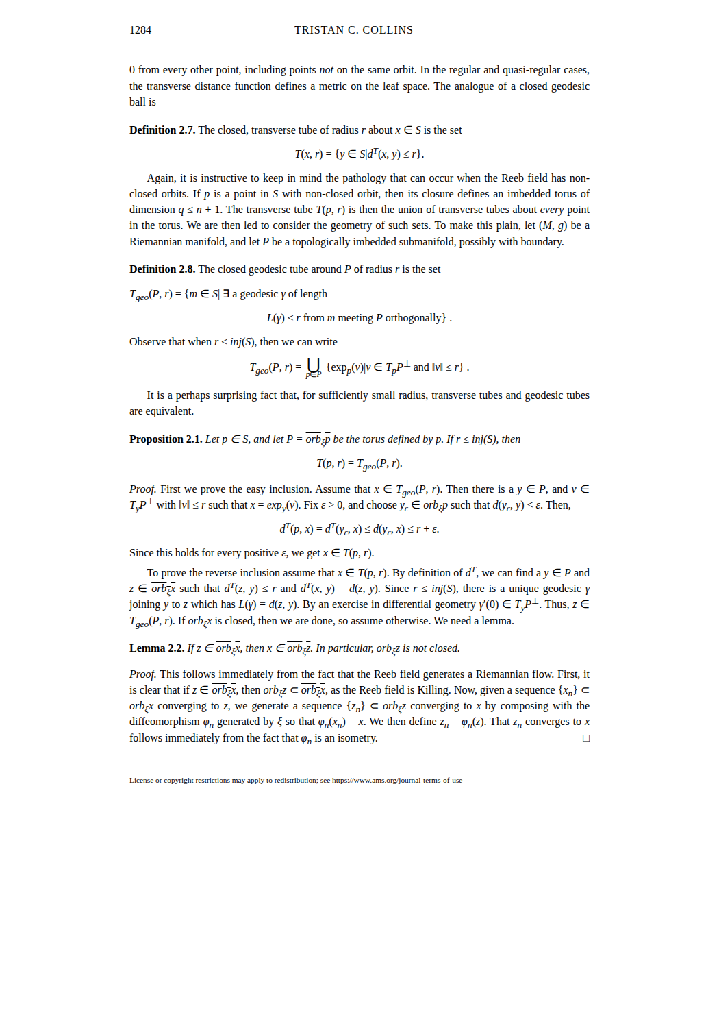1284 TRISTAN C. COLLINS
0 from every other point, including points not on the same orbit. In the regular and quasi-regular cases, the transverse distance function defines a metric on the leaf space. The analogue of a closed geodesic ball is
Definition 2.7. The closed, transverse tube of radius r about x ∈ S is the set
T(x, r) = {y ∈ S|dT(x, y) ≤ r}.
Again, it is instructive to keep in mind the pathology that can occur when the Reeb field has non-closed orbits. If p is a point in S with non-closed orbit, then its closure defines an imbedded torus of dimension q ≤ n + 1. The transverse tube T(p, r) is then the union of transverse tubes about every point in the torus. We are then led to consider the geometry of such sets. To make this plain, let (M, g) be a Riemannian manifold, and let P be a topologically imbedded submanifold, possibly with boundary.
Definition 2.8. The closed geodesic tube around P of radius r is the set
Tgeo(P, r) = {m ∈ S| ∃ a geodesic γ of length
L(γ) ≤ r from m meeting P orthogonally} .
Observe that when r ≤ inj(S), then we can write
Tgeo(P, r) = ⋃p∈P {expp(v)|v ∈ TpP⊥ and ‖v‖ ≤ r} .
It is a perhaps surprising fact that, for sufficiently small radius, transverse tubes and geodesic tubes are equivalent.
Proposition 2.1. Let p ∈ S, and let P = orbξp be the torus defined by p. If r ≤ inj(S), then
T(p, r) = Tgeo(P, r).
Proof. First we prove the easy inclusion. Assume that x ∈ Tgeo(P, r). Then there is a y ∈ P, and v ∈ TyP⊥ with ‖v‖ ≤ r such that x = expy(v). Fix ε > 0, and choose yε ∈ orbξp such that d(yε, y) < ε. Then,
dT(p, x) = dT(yε, x) ≤ d(yε, x) ≤ r + ε.
Since this holds for every positive ε, we get x ∈ T(p, r).
To prove the reverse inclusion assume that x ∈ T(p, r). By definition of dT, we can find a y ∈ P and z ∈ orbξx such that dT(z, y) ≤ r and dT(x, y) = d(z, y). Since r ≤ inj(S), there is a unique geodesic γ joining y to z which has L(γ) = d(z, y). By an exercise in differential geometry γ′(0) ∈ TyP⊥. Thus, z ∈ Tgeo(P, r). If orbξx is closed, then we are done, so assume otherwise. We need a lemma.
Lemma 2.2. If z ∈ orbξx, then x ∈ orbξz. In particular, orbξz is not closed.
Proof. This follows immediately from the fact that the Reeb field generates a Riemannian flow. First, it is clear that if z ∈ orbξx, then orbξz ⊂ orbξx, as the Reeb field is Killing. Now, given a sequence {xn} ⊂ orbξx converging to z, we generate a sequence {zn} ⊂ orbξz converging to x by composing with the diffeomorphism φn generated by ξ so that φn(xn) = x. We then define zn = φn(z). That zn converges to x follows immediately from the fact that φn is an isometry. □
License or copyright restrictions may apply to redistribution; see https://www.ams.org/journal-terms-of-use